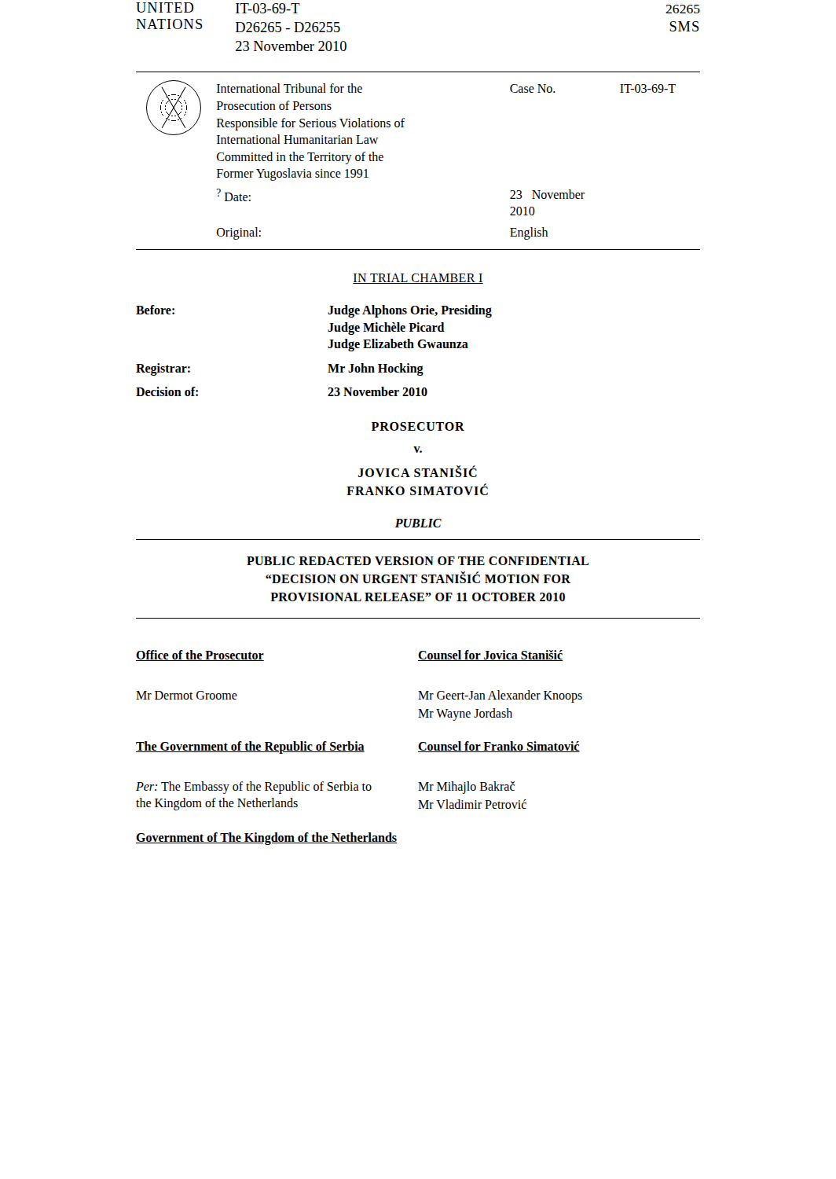UNITED
NATIONS
IT-03-69-T
D26265 - D26255
23 November 2010
26265
SMS
| | International Tribunal for the Prosecution of Persons Responsible for Serious Violations of International Humanitarian Law Committed in the Territory of the Former Yugoslavia since 1991 | Case No. | IT-03-69-T |
| ? Date: | 23 November 2010 |
| Original: | English |
IN TRIAL CHAMBER I
Before:
Judge Alphons Orie, Presiding
Judge Michèle Picard
Judge Elizabeth Gwaunza
Registrar:
Mr John Hocking
Decision of:
23 November 2010
PROSECUTOR
v.
JOVICA STANIŠIĆ
FRANKO SIMATOVIĆ
PUBLIC
PUBLIC REDACTED VERSION OF THE CONFIDENTIAL
“DECISION ON URGENT STANIŠIĆ MOTION FOR
PROVISIONAL RELEASE” OF 11 OCTOBER 2010
| Office of the Prosecutor Mr Dermot Groome | Counsel for Jovica Stanišić Mr Geert-Jan Alexander Knoops Mr Wayne Jordash |
| The Government of the Republic of Serbia Per: The Embassy of the Republic of Serbia to the Kingdom of the Netherlands | Counsel for Franko Simatović Mr Mihajlo Bakrač Mr Vladimir Petrović |
| Government of The Kingdom of the Netherlands |